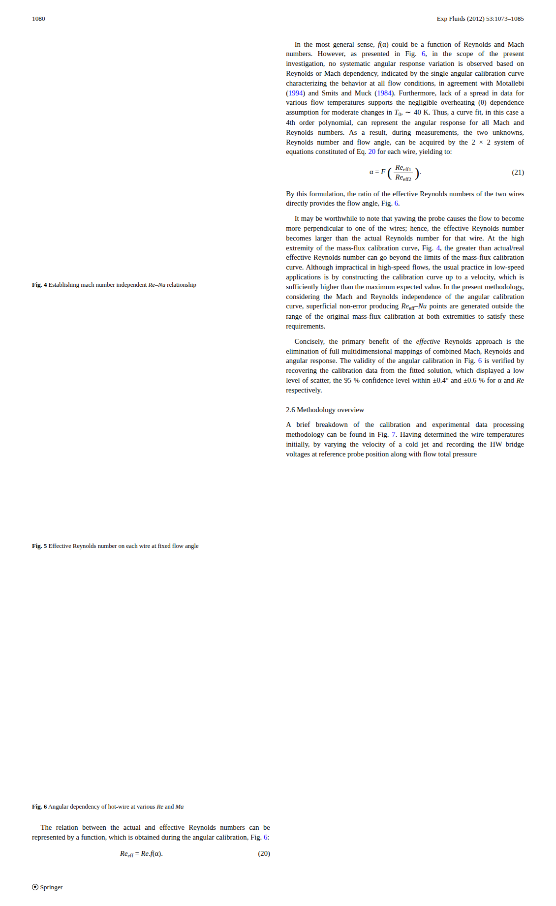1080 Exp Fluids (2012) 53:1073–1085
Fig. 4 Establishing mach number independent Re–Nu relationship
Fig. 5 Effective Reynolds number on each wire at fixed flow angle
Fig. 6 Angular dependency of hot-wire at various Re and Ma
The relation between the actual and effective Reynolds numbers can be represented by a function, which is obtained during the angular calibration, Fig. 6:
Reeff = Re.f(α). (20)
In the most general sense, f(α) could be a function of Reynolds and Mach numbers. However, as presented in Fig. 6, in the scope of the present investigation, no systematic angular response variation is observed based on Reynolds or Mach dependency, indicated by the single angular calibration curve characterizing the behavior at all flow conditions, in agreement with Motallebi (1994) and Smits and Muck (1984). Furthermore, lack of a spread in data for various flow temperatures supports the negligible overheating (θ) dependence assumption for moderate changes in T0, ∼ 40 K. Thus, a curve fit, in this case a 4th order polynomial, can represent the angular response for all Mach and Reynolds numbers. As a result, during measurements, the two unknowns, Reynolds number and flow angle, can be acquired by the 2 × 2 system of equations constituted of Eq. 20 for each wire, yielding to:
α = F ( Reeff1 Reeff2 ). (21)
By this formulation, the ratio of the effective Reynolds numbers of the two wires directly provides the flow angle, Fig. 6.
It may be worthwhile to note that yawing the probe causes the flow to become more perpendicular to one of the wires; hence, the effective Reynolds number becomes larger than the actual Reynolds number for that wire. At the high extremity of the mass-flux calibration curve, Fig. 4, the greater than actual/real effective Reynolds number can go beyond the limits of the mass-flux calibration curve. Although impractical in high-speed flows, the usual practice in low-speed applications is by constructing the calibration curve up to a velocity, which is sufficiently higher than the maximum expected value. In the present methodology, considering the Mach and Reynolds independence of the angular calibration curve, superficial non-error producing Reeff–Nu points are generated outside the range of the original mass-flux calibration at both extremities to satisfy these requirements.
Concisely, the primary benefit of the effective Reynolds approach is the elimination of full multidimensional mappings of combined Mach, Reynolds and angular response. The validity of the angular calibration in Fig. 6 is verified by recovering the calibration data from the fitted solution, which displayed a low level of scatter, the 95 % confidence level within ±0.4° and ±0.6 % for α and Re respectively.
2.6 Methodology overview
A brief breakdown of the calibration and experimental data processing methodology can be found in Fig. 7. Having determined the wire temperatures initially, by varying the velocity of a cold jet and recording the HW bridge voltages at reference probe position along with flow total pressure
●Springer